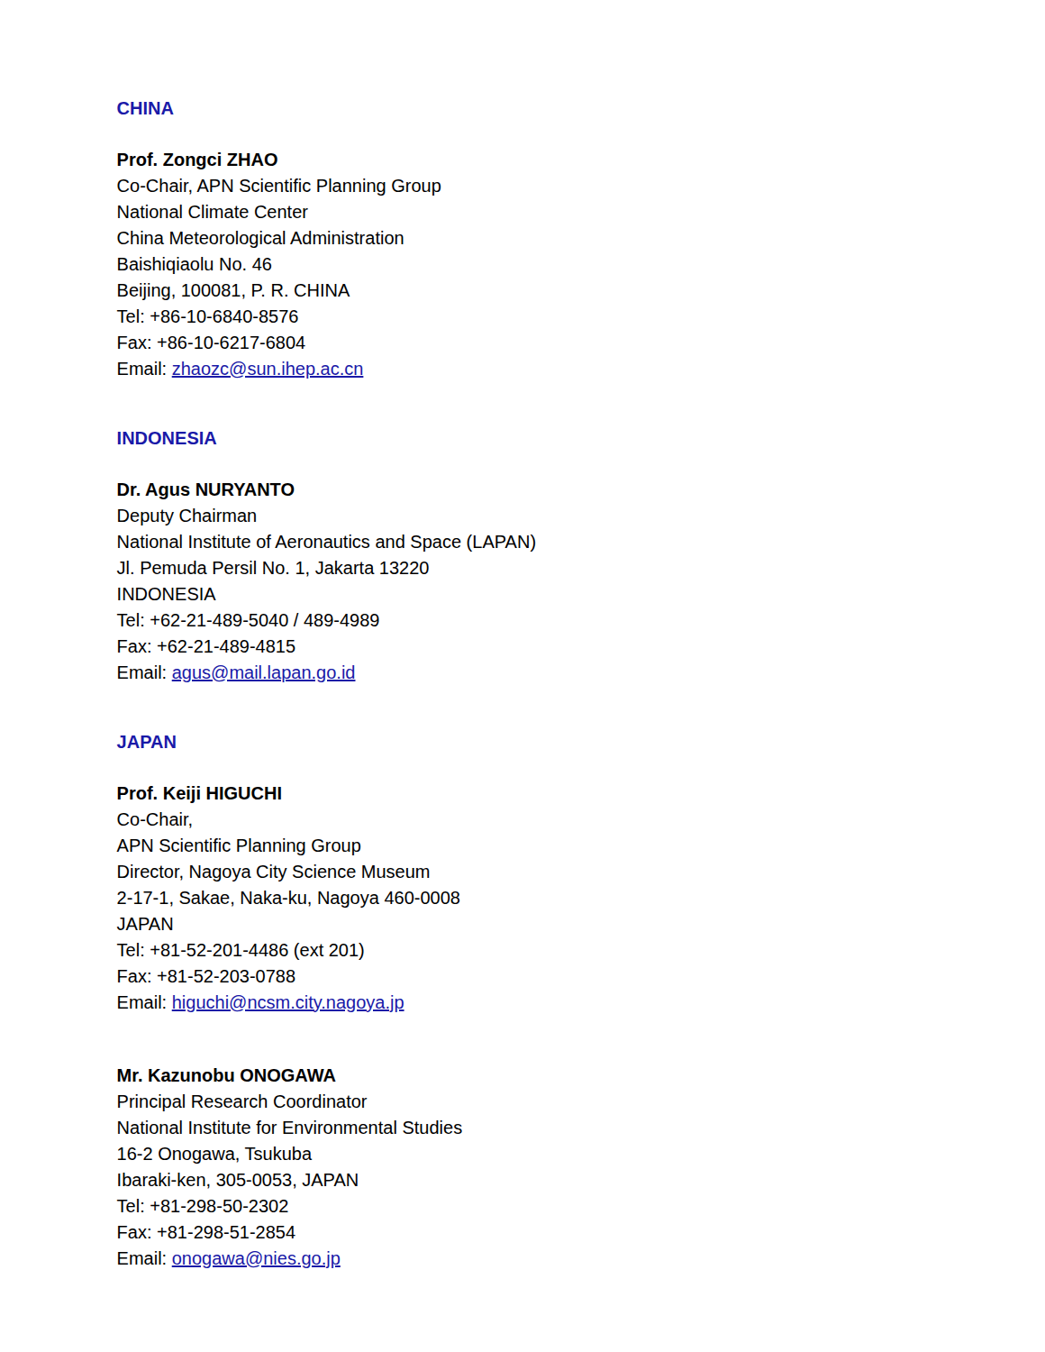CHINA
Prof. Zongci ZHAO
Co-Chair, APN Scientific Planning Group
National Climate Center
China Meteorological Administration
Baishiqiaolu No. 46
Beijing, 100081, P. R. CHINA
Tel: +86-10-6840-8576
Fax: +86-10-6217-6804
Email: zhaozc@sun.ihep.ac.cn
INDONESIA
Dr. Agus NURYANTO
Deputy Chairman
National Institute of Aeronautics and Space (LAPAN)
Jl. Pemuda Persil No. 1, Jakarta 13220
INDONESIA
Tel: +62-21-489-5040 / 489-4989
Fax: +62-21-489-4815
Email: agus@mail.lapan.go.id
JAPAN
Prof. Keiji HIGUCHI
Co-Chair,
APN Scientific Planning Group
Director, Nagoya City Science Museum
2-17-1, Sakae, Naka-ku, Nagoya 460-0008
JAPAN
Tel: +81-52-201-4486 (ext 201)
Fax: +81-52-203-0788
Email: higuchi@ncsm.city.nagoya.jp
Mr. Kazunobu ONOGAWA
Principal Research Coordinator
National Institute for Environmental Studies
16-2 Onogawa, Tsukuba
Ibaraki-ken, 305-0053, JAPAN
Tel: +81-298-50-2302
Fax: +81-298-51-2854
Email: onogawa@nies.go.jp